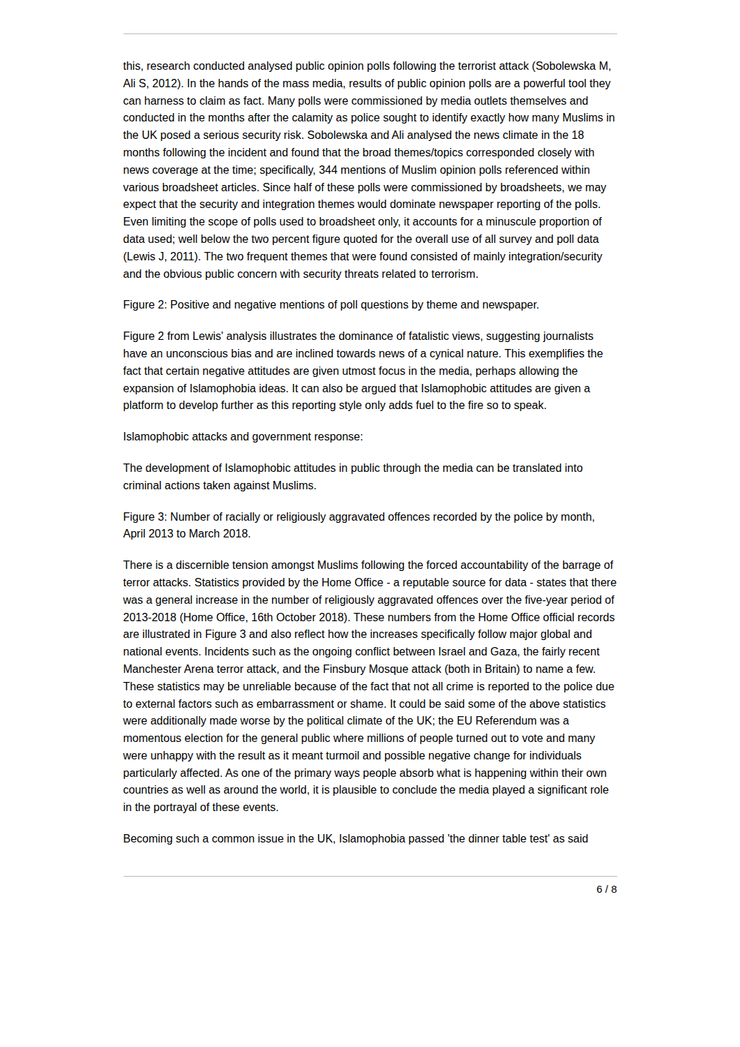this, research conducted analysed public opinion polls following the terrorist attack (Sobolewska M, Ali S, 2012). In the hands of the mass media, results of public opinion polls are a powerful tool they can harness to claim as fact. Many polls were commissioned by media outlets themselves and conducted in the months after the calamity as police sought to identify exactly how many Muslims in the UK posed a serious security risk. Sobolewska and Ali analysed the news climate in the 18 months following the incident and found that the broad themes/topics corresponded closely with news coverage at the time; specifically, 344 mentions of Muslim opinion polls referenced within various broadsheet articles. Since half of these polls were commissioned by broadsheets, we may expect that the security and integration themes would dominate newspaper reporting of the polls. Even limiting the scope of polls used to broadsheet only, it accounts for a minuscule proportion of data used; well below the two percent figure quoted for the overall use of all survey and poll data (Lewis J, 2011). The two frequent themes that were found consisted of mainly integration/security and the obvious public concern with security threats related to terrorism.
Figure 2: Positive and negative mentions of poll questions by theme and newspaper.
Figure 2 from Lewis' analysis illustrates the dominance of fatalistic views, suggesting journalists have an unconscious bias and are inclined towards news of a cynical nature. This exemplifies the fact that certain negative attitudes are given utmost focus in the media, perhaps allowing the expansion of Islamophobia ideas. It can also be argued that Islamophobic attitudes are given a platform to develop further as this reporting style only adds fuel to the fire so to speak.
Islamophobic attacks and government response:
The development of Islamophobic attitudes in public through the media can be translated into criminal actions taken against Muslims.
Figure 3: Number of racially or religiously aggravated offences recorded by the police by month, April 2013 to March 2018.
There is a discernible tension amongst Muslims following the forced accountability of the barrage of terror attacks. Statistics provided by the Home Office - a reputable source for data - states that there was a general increase in the number of religiously aggravated offences over the five-year period of 2013-2018 (Home Office, 16th October 2018). These numbers from the Home Office official records are illustrated in Figure 3 and also reflect how the increases specifically follow major global and national events. Incidents such as the ongoing conflict between Israel and Gaza, the fairly recent Manchester Arena terror attack, and the Finsbury Mosque attack (both in Britain) to name a few. These statistics may be unreliable because of the fact that not all crime is reported to the police due to external factors such as embarrassment or shame. It could be said some of the above statistics were additionally made worse by the political climate of the UK; the EU Referendum was a momentous election for the general public where millions of people turned out to vote and many were unhappy with the result as it meant turmoil and possible negative change for individuals particularly affected. As one of the primary ways people absorb what is happening within their own countries as well as around the world, it is plausible to conclude the media played a significant role in the portrayal of these events.
Becoming such a common issue in the UK, Islamophobia passed 'the dinner table test' as said
6 / 8